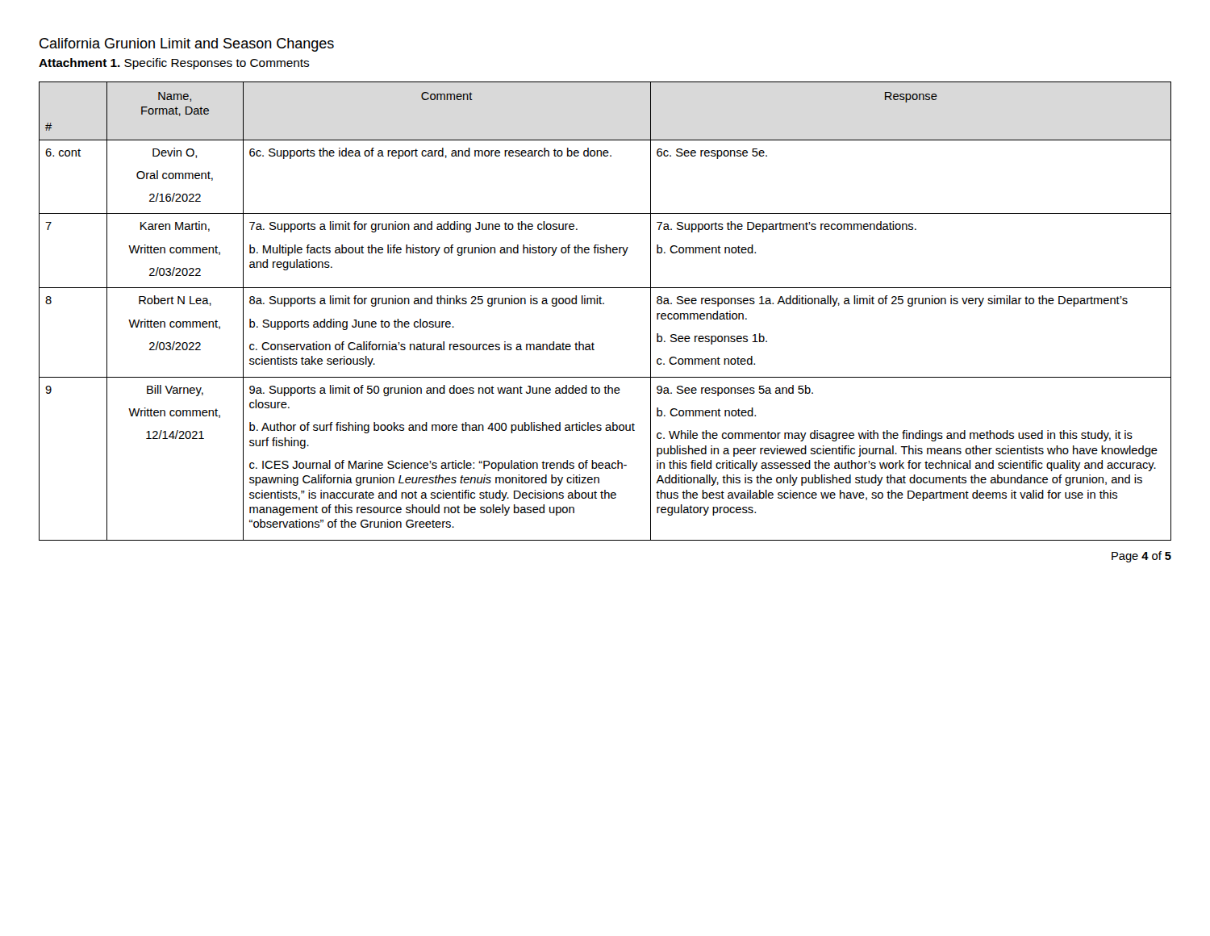California Grunion Limit and Season Changes
Attachment 1. Specific Responses to Comments
| # | Name, Format, Date | Comment | Response |
| --- | --- | --- | --- |
| 6. cont | Devin O, Oral comment, 2/16/2022 | 6c. Supports the idea of a report card, and more research to be done. | 6c. See response 5e. |
| 7 | Karen Martin, Written comment, 2/03/2022 | 7a. Supports a limit for grunion and adding June to the closure. b. Multiple facts about the life history of grunion and history of the fishery and regulations. | 7a. Supports the Department’s recommendations. b. Comment noted. |
| 8 | Robert N Lea, Written comment, 2/03/2022 | 8a. Supports a limit for grunion and thinks 25 grunion is a good limit. b. Supports adding June to the closure. c. Conservation of California’s natural resources is a mandate that scientists take seriously. | 8a. See responses 1a. Additionally, a limit of 25 grunion is very similar to the Department’s recommendation. b. See responses 1b. c. Comment noted. |
| 9 | Bill Varney, Written comment, 12/14/2021 | 9a. Supports a limit of 50 grunion and does not want June added to the closure. b. Author of surf fishing books and more than 400 published articles about surf fishing. c. ICES Journal of Marine Science’s article: “Population trends of beach-spawning California grunion Leuresthes tenuis monitored by citizen scientists,” is inaccurate and not a scientific study. Decisions about the management of this resource should not be solely based upon “observations” of the Grunion Greeters. | 9a. See responses 5a and 5b. b. Comment noted. c. While the commentor may disagree with the findings and methods used in this study, it is published in a peer reviewed scientific journal. This means other scientists who have knowledge in this field critically assessed the author’s work for technical and scientific quality and accuracy. Additionally, this is the only published study that documents the abundance of grunion, and is thus the best available science we have, so the Department deems it valid for use in this regulatory process. |
Page 4 of 5